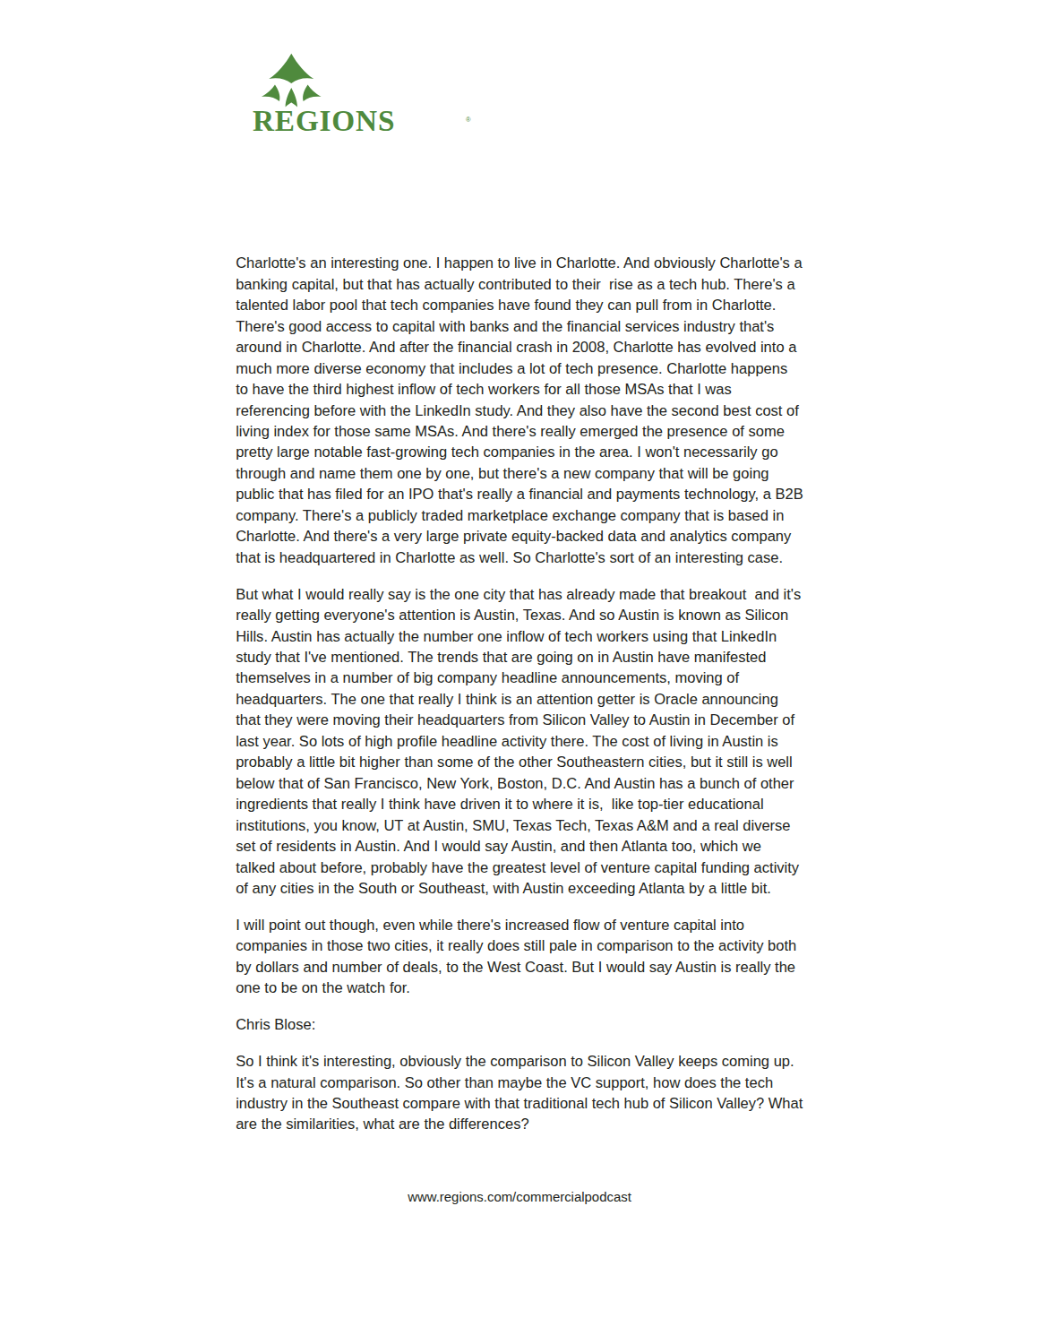REGIONS ®
Charlotte's an interesting one. I happen to live in Charlotte. And obviously Charlotte's a banking capital, but that has actually contributed to their rise as a tech hub. There's a talented labor pool that tech companies have found they can pull from in Charlotte. There's good access to capital with banks and the financial services industry that's around in Charlotte. And after the financial crash in 2008, Charlotte has evolved into a much more diverse economy that includes a lot of tech presence. Charlotte happens to have the third highest inflow of tech workers for all those MSAs that I was referencing before with the LinkedIn study. And they also have the second best cost of living index for those same MSAs. And there's really emerged the presence of some pretty large notable fast-growing tech companies in the area. I won't necessarily go through and name them one by one, but there's a new company that will be going public that has filed for an IPO that's really a financial and payments technology, a B2B company. There's a publicly traded marketplace exchange company that is based in Charlotte. And there's a very large private equity-backed data and analytics company that is headquartered in Charlotte as well. So Charlotte's sort of an interesting case.
But what I would really say is the one city that has already made that breakout and it's really getting everyone's attention is Austin, Texas. And so Austin is known as Silicon Hills. Austin has actually the number one inflow of tech workers using that LinkedIn study that I've mentioned. The trends that are going on in Austin have manifested themselves in a number of big company headline announcements, moving of headquarters. The one that really I think is an attention getter is Oracle announcing that they were moving their headquarters from Silicon Valley to Austin in December of last year. So lots of high profile headline activity there. The cost of living in Austin is probably a little bit higher than some of the other Southeastern cities, but it still is well below that of San Francisco, New York, Boston, D.C. And Austin has a bunch of other ingredients that really I think have driven it to where it is, like top-tier educational institutions, you know, UT at Austin, SMU, Texas Tech, Texas A&M and a real diverse set of residents in Austin. And I would say Austin, and then Atlanta too, which we talked about before, probably have the greatest level of venture capital funding activity of any cities in the South or Southeast, with Austin exceeding Atlanta by a little bit.
I will point out though, even while there's increased flow of venture capital into companies in those two cities, it really does still pale in comparison to the activity both by dollars and number of deals, to the West Coast. But I would say Austin is really the one to be on the watch for.
Chris Blose:
So I think it's interesting, obviously the comparison to Silicon Valley keeps coming up. It's a natural comparison. So other than maybe the VC support, how does the tech industry in the Southeast compare with that traditional tech hub of Silicon Valley? What are the similarities, what are the differences?
www.regions.com/commercialpodcast